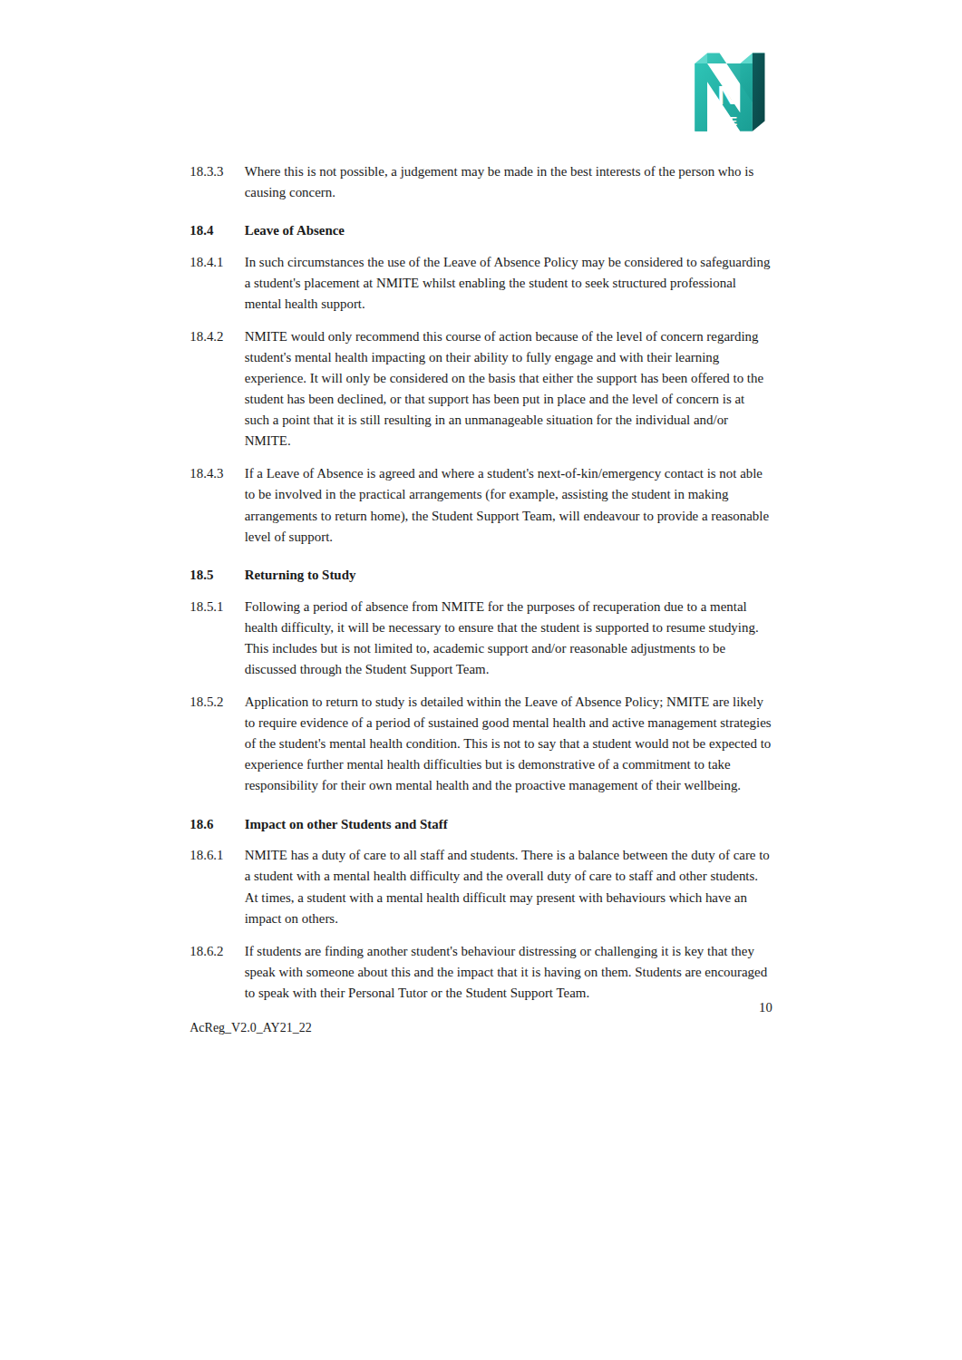N MITE
18.3.3
Where this is not possible, a judgement may be made in the best interests of the person who is causing concern.
18.4
Leave of Absence
18.4.1
In such circumstances the use of the Leave of Absence Policy may be considered to safeguarding a student's placement at NMITE whilst enabling the student to seek structured professional mental health support.
18.4.2
NMITE would only recommend this course of action because of the level of concern regarding student's mental health impacting on their ability to fully engage and with their learning experience. It will only be considered on the basis that either the support has been offered to the student has been declined, or that support has been put in place and the level of concern is at such a point that it is still resulting in an unmanageable situation for the individual and/or NMITE.
18.4.3
If a Leave of Absence is agreed and where a student's next-of-kin/emergency contact is not able to be involved in the practical arrangements (for example, assisting the student in making arrangements to return home), the Student Support Team, will endeavour to provide a reasonable level of support.
18.5
Returning to Study
18.5.1
Following a period of absence from NMITE for the purposes of recuperation due to a mental health difficulty, it will be necessary to ensure that the student is supported to resume studying. This includes but is not limited to, academic support and/or reasonable adjustments to be discussed through the Student Support Team.
18.5.2
Application to return to study is detailed within the Leave of Absence Policy; NMITE are likely to require evidence of a period of sustained good mental health and active management strategies of the student's mental health condition. This is not to say that a student would not be expected to experience further mental health difficulties but is demonstrative of a commitment to take responsibility for their own mental health and the proactive management of their wellbeing.
18.6
Impact on other Students and Staff
18.6.1
NMITE has a duty of care to all staff and students. There is a balance between the duty of care to a student with a mental health difficulty and the overall duty of care to staff and other students. At times, a student with a mental health difficult may present with behaviours which have an impact on others.
18.6.2
If students are finding another student's behaviour distressing or challenging it is key that they speak with someone about this and the impact that it is having on them. Students are encouraged to speak with their Personal Tutor or the Student Support Team.
AcReg_V2.0_AY21_22
10